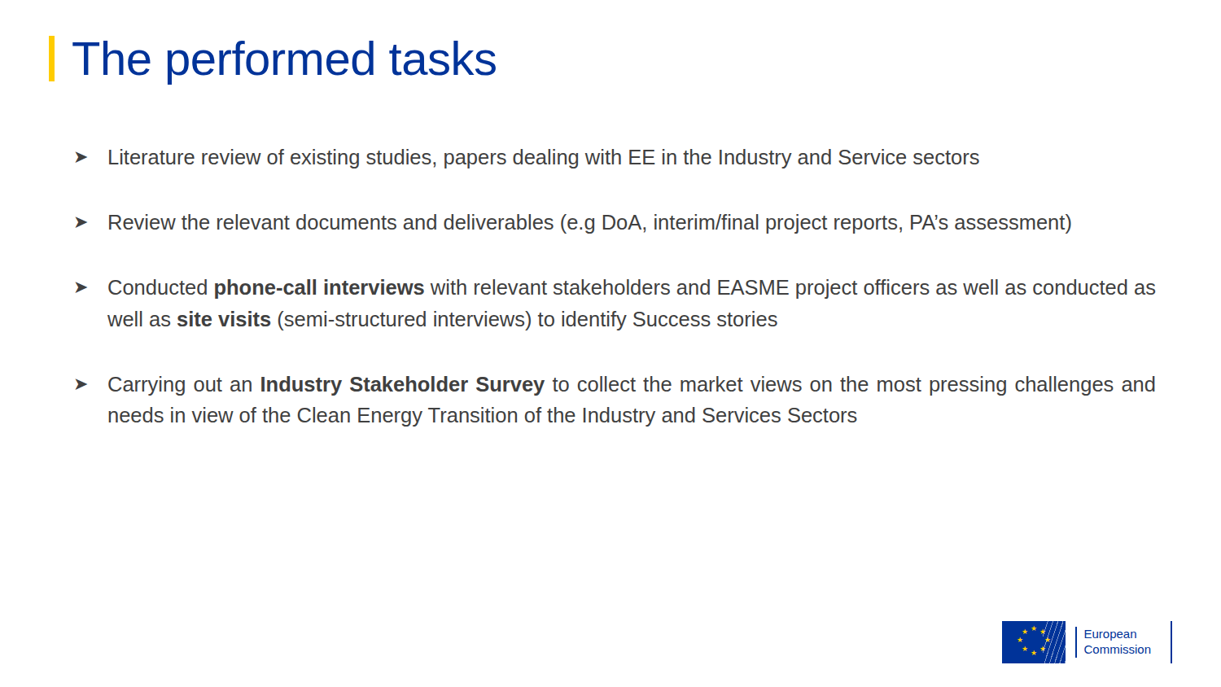The performed tasks
Literature review of existing studies, papers dealing with EE in the Industry and Service sectors
Review the relevant documents and deliverables (e.g DoA, interim/final project reports, PA’s assessment)
Conducted phone-call interviews with relevant stakeholders and EASME project officers as well as conducted as well as site visits (semi-structured interviews) to identify Success stories
Carrying out an Industry Stakeholder Survey to collect the market views on the most pressing challenges and needs in view of the Clean Energy Transition of the Industry and Services Sectors
★
★
★
★
★
★
★
★
European Commission